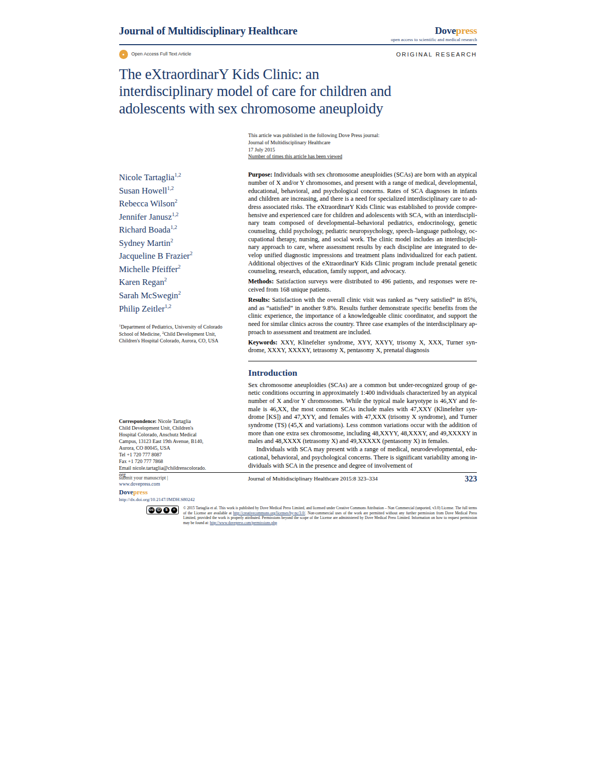Journal of Multidisciplinary Healthcare
Dovepress
open access to scientific and medical research
•
Open Access Full Text Article
Original Research
The eXtraordinarY Kids Clinic: an
interdisciplinary model of care for children and
adolescents with sex chromosome aneuploidy
This article was published in the following Dove Press journal:
Journal of Multidisciplinary Healthcare
17 July 2015
Number of times this article has been viewed
Nicole Tartaglia1,2
Susan Howell1,2
Rebecca Wilson2
Jennifer Janusz1,2
Richard Boada1,2
Sydney Martin2
Jacqueline B Frazier2
Michelle Pfeiffer2
Karen Regan2
Sarah McSwegin2
Philip Zeitler1,2
1Department of Pediatrics, University of Colorado School of Medicine, 2Child Development Unit, Children's Hospital Colorado, Aurora, CO, USA
Purpose: Individuals with sex chromosome aneuploidies (SCAs) are born with an atypical number of X and/or Y chromosomes, and present with a range of medical, developmental, educational, behavioral, and psychological concerns. Rates of SCA diagnoses in infants and children are increasing, and there is a need for specialized interdisciplinary care to address associated risks. The eXtraordinarY Kids Clinic was established to provide comprehensive and experienced care for children and adolescents with SCA, with an interdisciplinary team composed of developmental–behavioral pediatrics, endocrinology, genetic counseling, child psychology, pediatric neuropsychology, speech–language pathology, occupational therapy, nursing, and social work. The clinic model includes an interdisciplinary approach to care, where assessment results by each discipline are integrated to develop unified diagnostic impressions and treatment plans individualized for each patient. Additional objectives of the eXtraordinarY Kids Clinic program include prenatal genetic counseling, research, education, family support, and advocacy.
Methods: Satisfaction surveys were distributed to 496 patients, and responses were received from 168 unique patients.
Results: Satisfaction with the overall clinic visit was ranked as “very satisfied” in 85%, and as “satisfied” in another 9.8%. Results further demonstrate specific benefits from the clinic experience, the importance of a knowledgeable clinic coordinator, and support the need for similar clinics across the country. Three case examples of the interdisciplinary approach to assessment and treatment are included.
Keywords: XXY, Klinefelter syndrome, XYY, XXYY, trisomy X, XXX, Turner syndrome, XXXY, XXXXY, tetrasomy X, pentasomy X, prenatal diagnosis
Introduction
Sex chromosome aneuploidies (SCAs) are a common but under-recognized group of genetic conditions occurring in approximately 1:400 individuals characterized by an atypical number of X and/or Y chromosomes. While the typical male karyotype is 46,XY and female is 46,XX, the most common SCAs include males with 47,XXY (Klinefelter syndrome [KS]) and 47,XYY, and females with 47,XXX (trisomy X syndrome), and Turner syndrome (TS) (45,X and variations). Less common variations occur with the addition of more than one extra sex chromosome, including 48,XXYY, 48,XXXY, and 49,XXXXY in males and 48,XXXX (tetrasomy X) and 49,XXXXX (pentasomy X) in females.
Individuals with SCA may present with a range of medical, neurodevelopmental, educational, behavioral, and psychological concerns. There is significant variability among individuals with SCA in the presence and degree of involvement of
Correspondence: Nicole Tartaglia
Child Development Unit, Children's
Hospital Colorado, Anschutz Medical
Campus, 13123 East 19th Avenue, B140,
Aurora, CO 80045, USA
Tel +1 720 777 8087
Fax +1 720 777 7868
Email nicole.tartaglia@childrenscolorado.
org
submit your manuscript | www.dovepress.com
Dovepress
http://dx.doi.org/10.2147/JMDH.S80242
Journal of Multidisciplinary Healthcare 2015:8 323–334
323
ccⒸ$=
© 2015 Tartaglia et al. This work is published by Dove Medical Press Limited, and licensed under Creative Commons Attribution – Non Commercial (unported, v3.0) License. The full terms of the License are available at http://creativecommons.org/licenses/by-nc/3.0/. Non-commercial uses of the work are permitted without any further permission from Dove Medical Press Limited, provided the work is properly attributed. Permissions beyond the scope of the License are administered by Dove Medical Press Limited. Information on how to request permission may be found at: http://www.dovepress.com/permissions.php